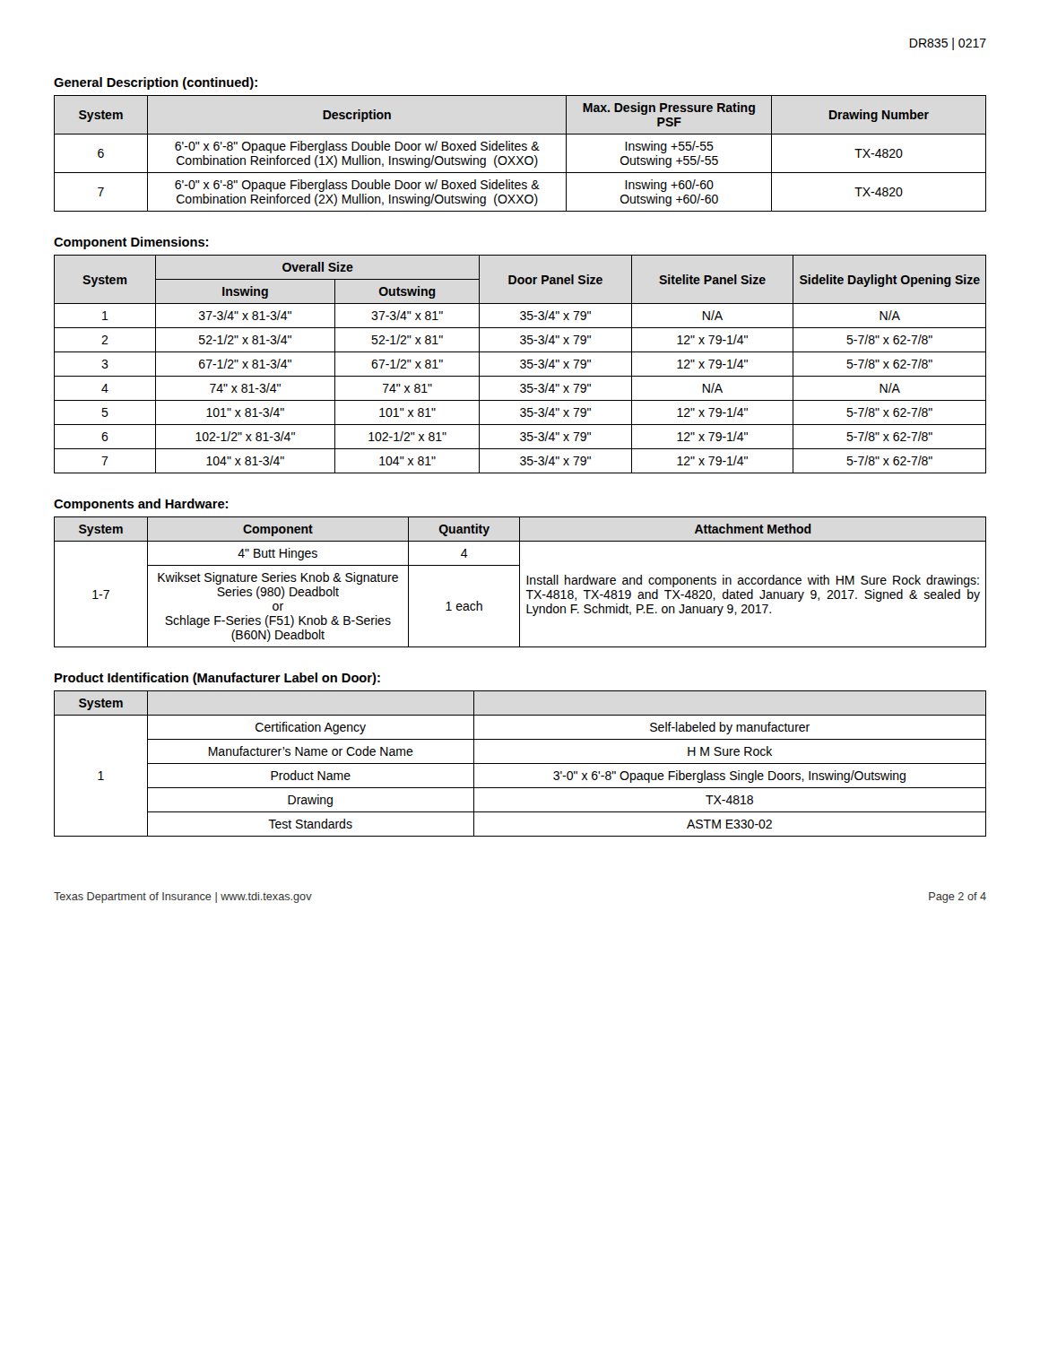DR835 | 0217
General Description (continued):
| System | Description | Max. Design Pressure Rating PSF | Drawing Number |
| --- | --- | --- | --- |
| 6 | 6'-0" x 6'-8" Opaque Fiberglass Double Door w/ Boxed Sidelites & Combination Reinforced (1X) Mullion, Inswing/Outswing (OXXO) | Inswing +55/-55 Outswing +55/-55 | TX-4820 |
| 7 | 6'-0" x 6'-8" Opaque Fiberglass Double Door w/ Boxed Sidelites & Combination Reinforced (2X) Mullion, Inswing/Outswing (OXXO) | Inswing +60/-60 Outswing +60/-60 | TX-4820 |
Component Dimensions:
| System | Overall Size | Door Panel Size | Sitelite Panel Size | Sidelite Daylight Opening Size |
| --- | --- | --- | --- | --- |
| Inswing | Outswing |
| 1 | 37-3/4" x 81-3/4" | 37-3/4" x 81" | 35-3/4" x 79" | N/A | N/A |
| 2 | 52-1/2" x 81-3/4" | 52-1/2" x 81" | 35-3/4" x 79" | 12" x 79-1/4" | 5-7/8" x 62-7/8" |
| 3 | 67-1/2" x 81-3/4" | 67-1/2" x 81" | 35-3/4" x 79" | 12" x 79-1/4" | 5-7/8" x 62-7/8" |
| 4 | 74" x 81-3/4" | 74" x 81" | 35-3/4" x 79" | N/A | N/A |
| 5 | 101" x 81-3/4" | 101" x 81" | 35-3/4" x 79" | 12" x 79-1/4" | 5-7/8" x 62-7/8" |
| 6 | 102-1/2" x 81-3/4" | 102-1/2" x 81" | 35-3/4" x 79" | 12" x 79-1/4" | 5-7/8" x 62-7/8" |
| 7 | 104" x 81-3/4" | 104" x 81" | 35-3/4" x 79" | 12" x 79-1/4" | 5-7/8" x 62-7/8" |
Components and Hardware:
| System | Component | Quantity | Attachment Method |
| --- | --- | --- | --- |
| 1-7 | 4" Butt Hinges | 4 | Install hardware and components in accordance with HM Sure Rock drawings: TX-4818, TX-4819 and TX-4820, dated January 9, 2017. Signed & sealed by Lyndon F. Schmidt, P.E. on January 9, 2017. |
| Kwikset Signature Series Knob & Signature Series (980) Deadbolt or Schlage F-Series (F51) Knob & B-Series (B60N) Deadbolt | 1 each |
Product Identification (Manufacturer Label on Door):
| System | | |
| --- | --- | --- |
| 1 | Certification Agency | Self-labeled by manufacturer |
| Manufacturer’s Name or Code Name | H M Sure Rock |
| Product Name | 3'-0" x 6'-8" Opaque Fiberglass Single Doors, Inswing/Outswing |
| Drawing | TX-4818 |
| Test Standards | ASTM E330-02 |
Texas Department of Insurance | www.tdi.texas.gov Page 2 of 4